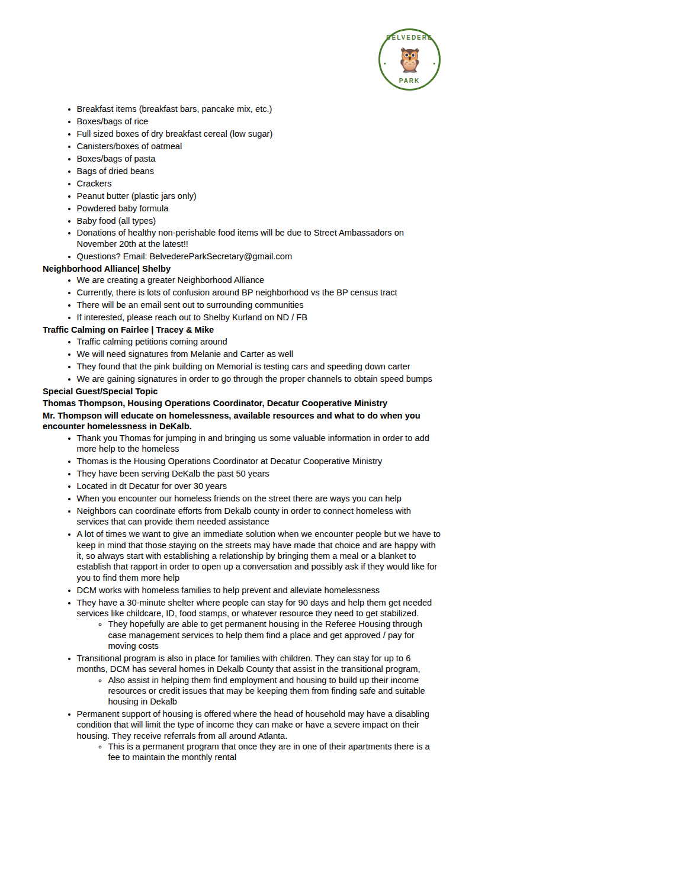BELVEDERE
🦉
••
PARK
Breakfast items (breakfast bars, pancake mix, etc.)
Boxes/bags of rice
Full sized boxes of dry breakfast cereal (low sugar)
Canisters/boxes of oatmeal
Boxes/bags of pasta
Bags of dried beans
Crackers
Peanut butter (plastic jars only)
Powdered baby formula
Baby food (all types)
Donations of healthy non-perishable food items will be due to Street Ambassadors on November 20th at the latest!!
Questions? Email: BelvedereParkSecretary@gmail.com
Neighborhood Alliance| Shelby
We are creating a greater Neighborhood Alliance
Currently, there is lots of confusion around BP neighborhood vs the BP census tract
There will be an email sent out to surrounding communities
If interested, please reach out to Shelby Kurland on ND / FB
Traffic Calming on Fairlee | Tracey & Mike
Traffic calming petitions coming around
We will need signatures from Melanie and Carter as well
They found that the pink building on Memorial is testing cars and speeding down carter
We are gaining signatures in order to go through the proper channels to obtain speed bumps
Special Guest/Special Topic
Thomas Thompson, Housing Operations Coordinator, Decatur Cooperative Ministry
Mr. Thompson will educate on homelessness, available resources and what to do when you encounter homelessness in DeKalb.
Thank you Thomas for jumping in and bringing us some valuable information in order to add more help to the homeless
Thomas is the Housing Operations Coordinator at Decatur Cooperative Ministry
They have been serving DeKalb the past 50 years
Located in dt Decatur for over 30 years
When you encounter our homeless friends on the street there are ways you can help
Neighbors can coordinate efforts from Dekalb county in order to connect homeless with services that can provide them needed assistance
A lot of times we want to give an immediate solution when we encounter people but we have to keep in mind that those staying on the streets may have made that choice and are happy with it, so always start with establishing a relationship by bringing them a meal or a blanket to establish that rapport in order to open up a conversation and possibly ask if they would like for you to find them more help
DCM works with homeless families to help prevent and alleviate homelessness
They have a 30-minute shelter where people can stay for 90 days and help them get needed services like childcare, ID, food stamps, or whatever resource they need to get stabilized.
They hopefully are able to get permanent housing in the Referee Housing through case management services to help them find a place and get approved / pay for moving costs
Transitional program is also in place for families with children. They can stay for up to 6 months, DCM has several homes in Dekalb County that assist in the transitional program,
Also assist in helping them find employment and housing to build up their income resources or credit issues that may be keeping them from finding safe and suitable housing in Dekalb
Permanent support of housing is offered where the head of household may have a disabling condition that will limit the type of income they can make or have a severe impact on their housing. They receive referrals from all around Atlanta.
This is a permanent program that once they are in one of their apartments there is a fee to maintain the monthly rental